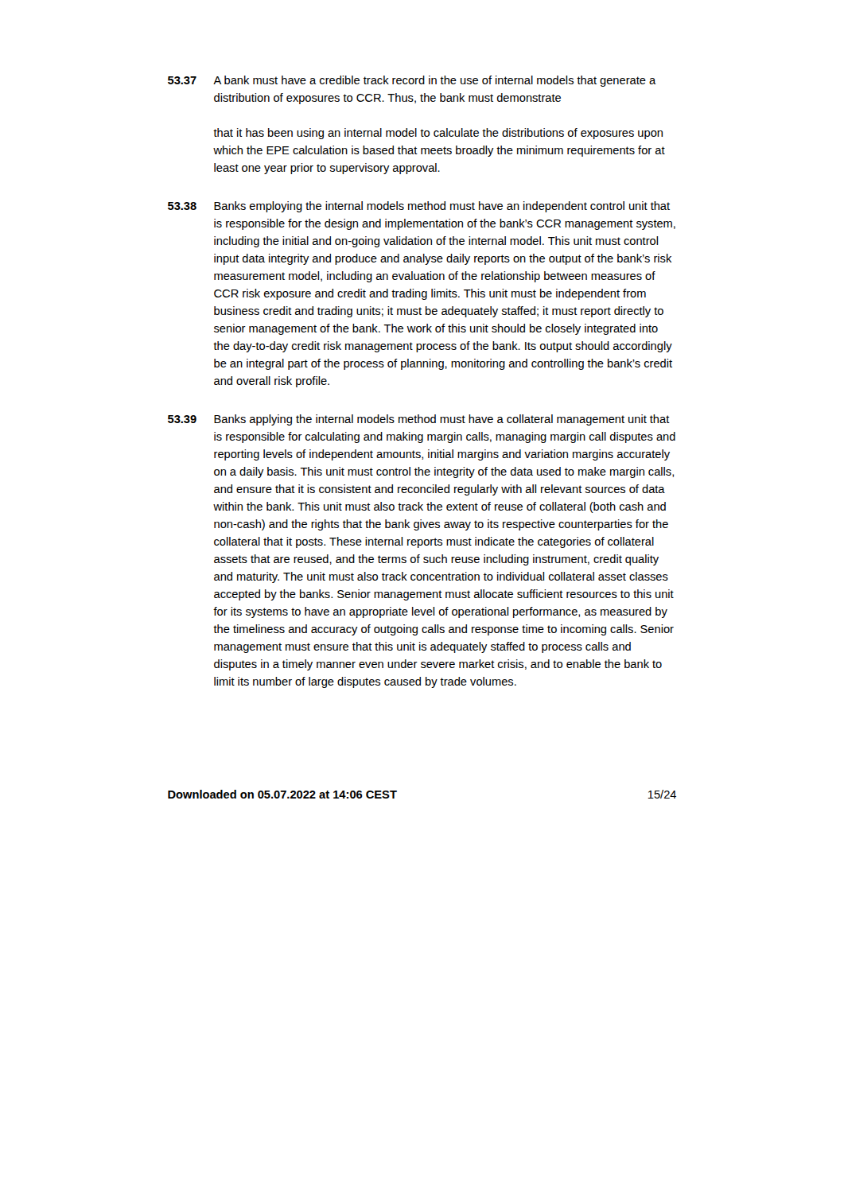53.37
A bank must have a credible track record in the use of internal models that generate a distribution of exposures to CCR. Thus, the bank must demonstrate
that it has been using an internal model to calculate the distributions of exposures upon which the EPE calculation is based that meets broadly the minimum requirements for at least one year prior to supervisory approval.
53.38
Banks employing the internal models method must have an independent control unit that is responsible for the design and implementation of the bank’s CCR management system, including the initial and on-going validation of the internal model. This unit must control input data integrity and produce and analyse daily reports on the output of the bank’s risk measurement model, including an evaluation of the relationship between measures of CCR risk exposure and credit and trading limits. This unit must be independent from business credit and trading units; it must be adequately staffed; it must report directly to senior management of the bank. The work of this unit should be closely integrated into the day-to-day credit risk management process of the bank. Its output should accordingly be an integral part of the process of planning, monitoring and controlling the bank’s credit and overall risk profile.
53.39
Banks applying the internal models method must have a collateral management unit that is responsible for calculating and making margin calls, managing margin call disputes and reporting levels of independent amounts, initial margins and variation margins accurately on a daily basis. This unit must control the integrity of the data used to make margin calls, and ensure that it is consistent and reconciled regularly with all relevant sources of data within the bank. This unit must also track the extent of reuse of collateral (both cash and non-cash) and the rights that the bank gives away to its respective counterparties for the collateral that it posts. These internal reports must indicate the categories of collateral assets that are reused, and the terms of such reuse including instrument, credit quality and maturity. The unit must also track concentration to individual collateral asset classes accepted by the banks. Senior management must allocate sufficient resources to this unit for its systems to have an appropriate level of operational performance, as measured by the timeliness and accuracy of outgoing calls and response time to incoming calls. Senior management must ensure that this unit is adequately staffed to process calls and disputes in a timely manner even under severe market crisis, and to enable the bank to limit its number of large disputes caused by trade volumes.
Downloaded on 05.07.2022 at 14:06 CEST
15/24